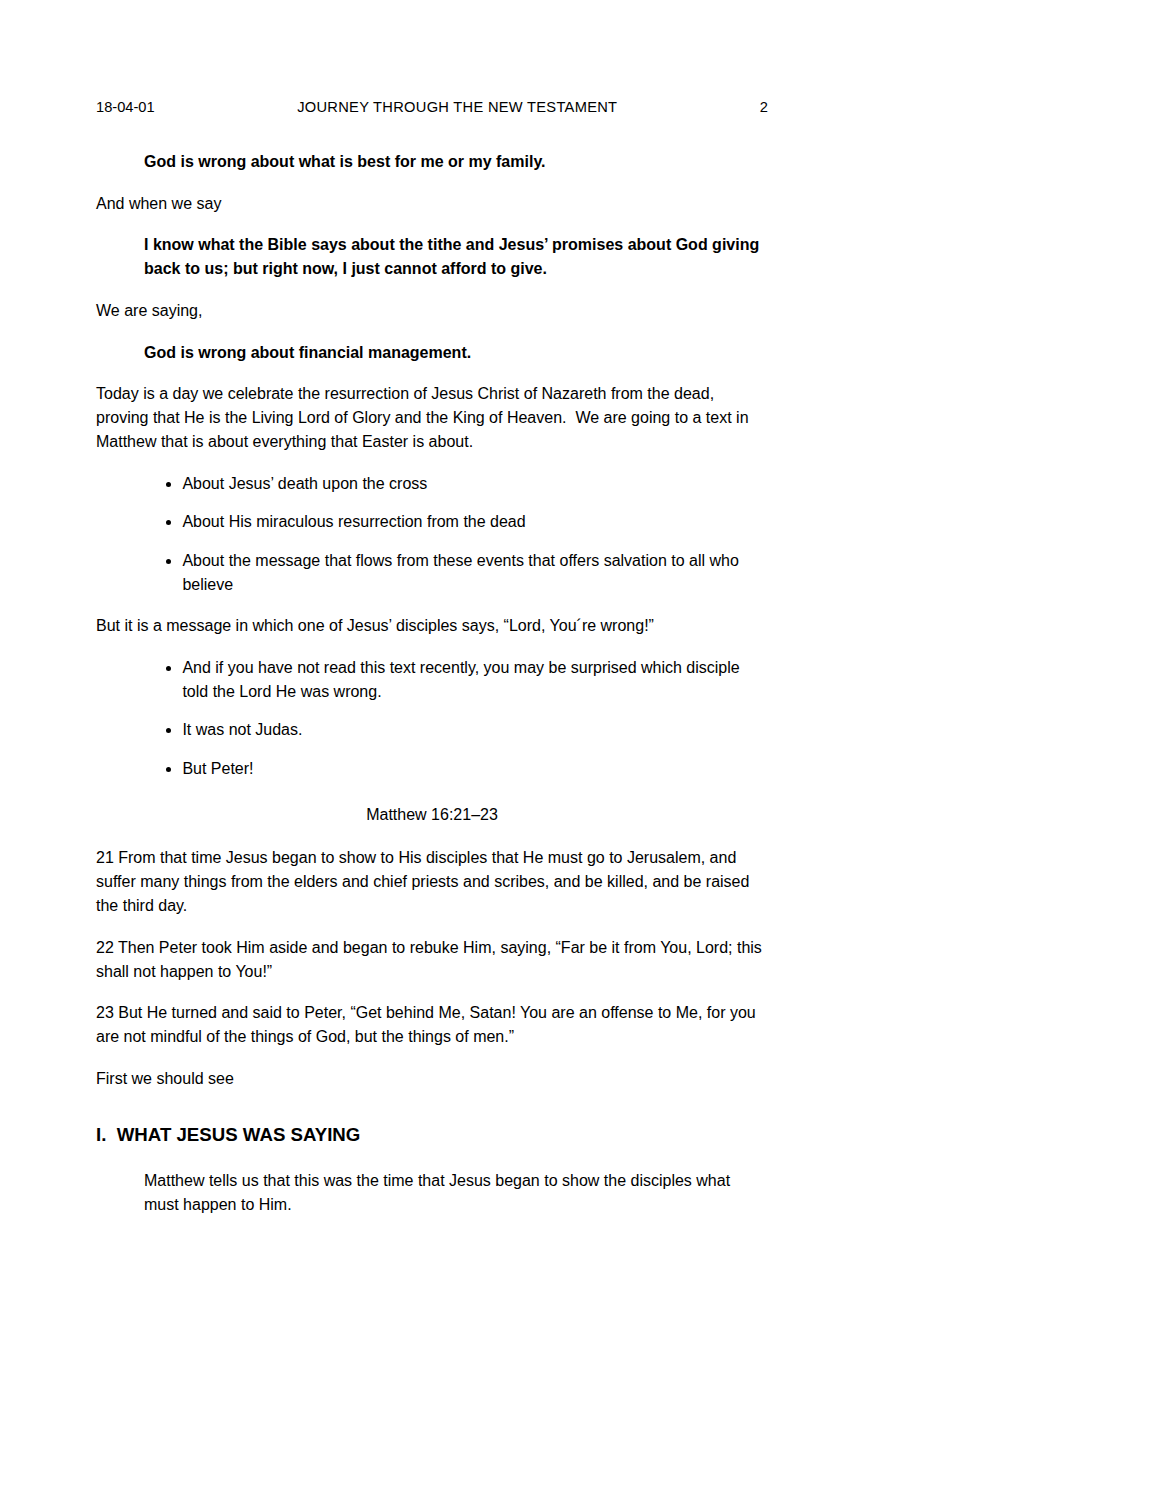18-04-01 JOURNEY THROUGH THE NEW TESTAMENT 2
God is wrong about what is best for me or my family.
And when we say
I know what the Bible says about the tithe and Jesus’ promises about God giving back to us; but right now, I just cannot afford to give.
We are saying,
God is wrong about financial management.
Today is a day we celebrate the resurrection of Jesus Christ of Nazareth from the dead, proving that He is the Living Lord of Glory and the King of Heaven. We are going to a text in Matthew that is about everything that Easter is about.
About Jesus’ death upon the cross
About His miraculous resurrection from the dead
About the message that flows from these events that offers salvation to all who believe
But it is a message in which one of Jesus’ disciples says, “Lord, You´re wrong!”
And if you have not read this text recently, you may be surprised which disciple told the Lord He was wrong.
It was not Judas.
But Peter!
Matthew 16:21–23
21 From that time Jesus began to show to His disciples that He must go to Jerusalem, and suffer many things from the elders and chief priests and scribes, and be killed, and be raised the third day.
22 Then Peter took Him aside and began to rebuke Him, saying, “Far be it from You, Lord; this shall not happen to You!”
23 But He turned and said to Peter, “Get behind Me, Satan! You are an offense to Me, for you are not mindful of the things of God, but the things of men.”
First we should see
I. WHAT JESUS WAS SAYING
Matthew tells us that this was the time that Jesus began to show the disciples what must happen to Him.